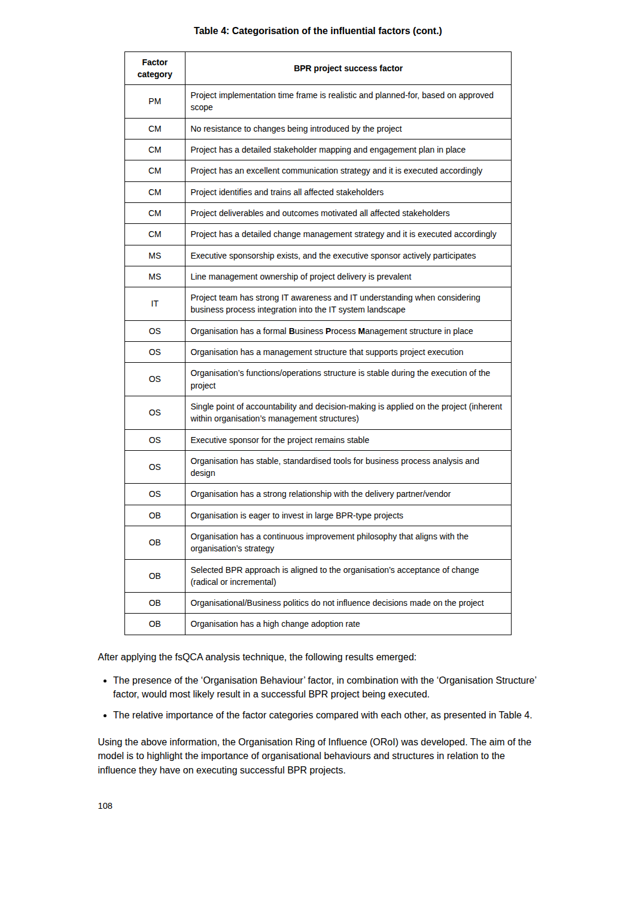Table 4: Categorisation of the influential factors (cont.)
| Factor category | BPR project success factor |
| --- | --- |
| PM | Project implementation time frame is realistic and planned-for, based on approved scope |
| CM | No resistance to changes being introduced by the project |
| CM | Project has a detailed stakeholder mapping and engagement plan in place |
| CM | Project has an excellent communication strategy and it is executed accordingly |
| CM | Project identifies and trains all affected stakeholders |
| CM | Project deliverables and outcomes motivated all affected stakeholders |
| CM | Project has a detailed change management strategy and it is executed accordingly |
| MS | Executive sponsorship exists, and the executive sponsor actively participates |
| MS | Line management ownership of project delivery is prevalent |
| IT | Project team has strong IT awareness and IT understanding when considering business process integration into the IT system landscape |
| OS | Organisation has a formal B usiness P rocess M anagement structure in place |
| OS | Organisation has a management structure that supports project execution |
| OS | Organisation’s functions/operations structure is stable during the execution of the project |
| OS | Single point of accountability and decision-making is applied on the project (inherent within organisation’s management structures) |
| OS | Executive sponsor for the project remains stable |
| OS | Organisation has stable, standardised tools for business process analysis and design |
| OS | Organisation has a strong relationship with the delivery partner/vendor |
| OB | Organisation is eager to invest in large BPR-type projects |
| OB | Organisation has a continuous improvement philosophy that aligns with the organisation’s strategy |
| OB | Selected BPR approach is aligned to the organisation’s acceptance of change (radical or incremental) |
| OB | Organisational/Business politics do not influence decisions made on the project |
| OB | Organisation has a high change adoption rate |
After applying the fsQCA analysis technique, the following results emerged:
The presence of the ‘Organisation Behaviour’ factor, in combination with the ‘Organisation Structure’ factor, would most likely result in a successful BPR project being executed.
The relative importance of the factor categories compared with each other, as presented in Table 4.
Using the above information, the Organisation Ring of Influence (ORoI) was developed. The aim of the model is to highlight the importance of organisational behaviours and structures in relation to the influence they have on executing successful BPR projects.
108